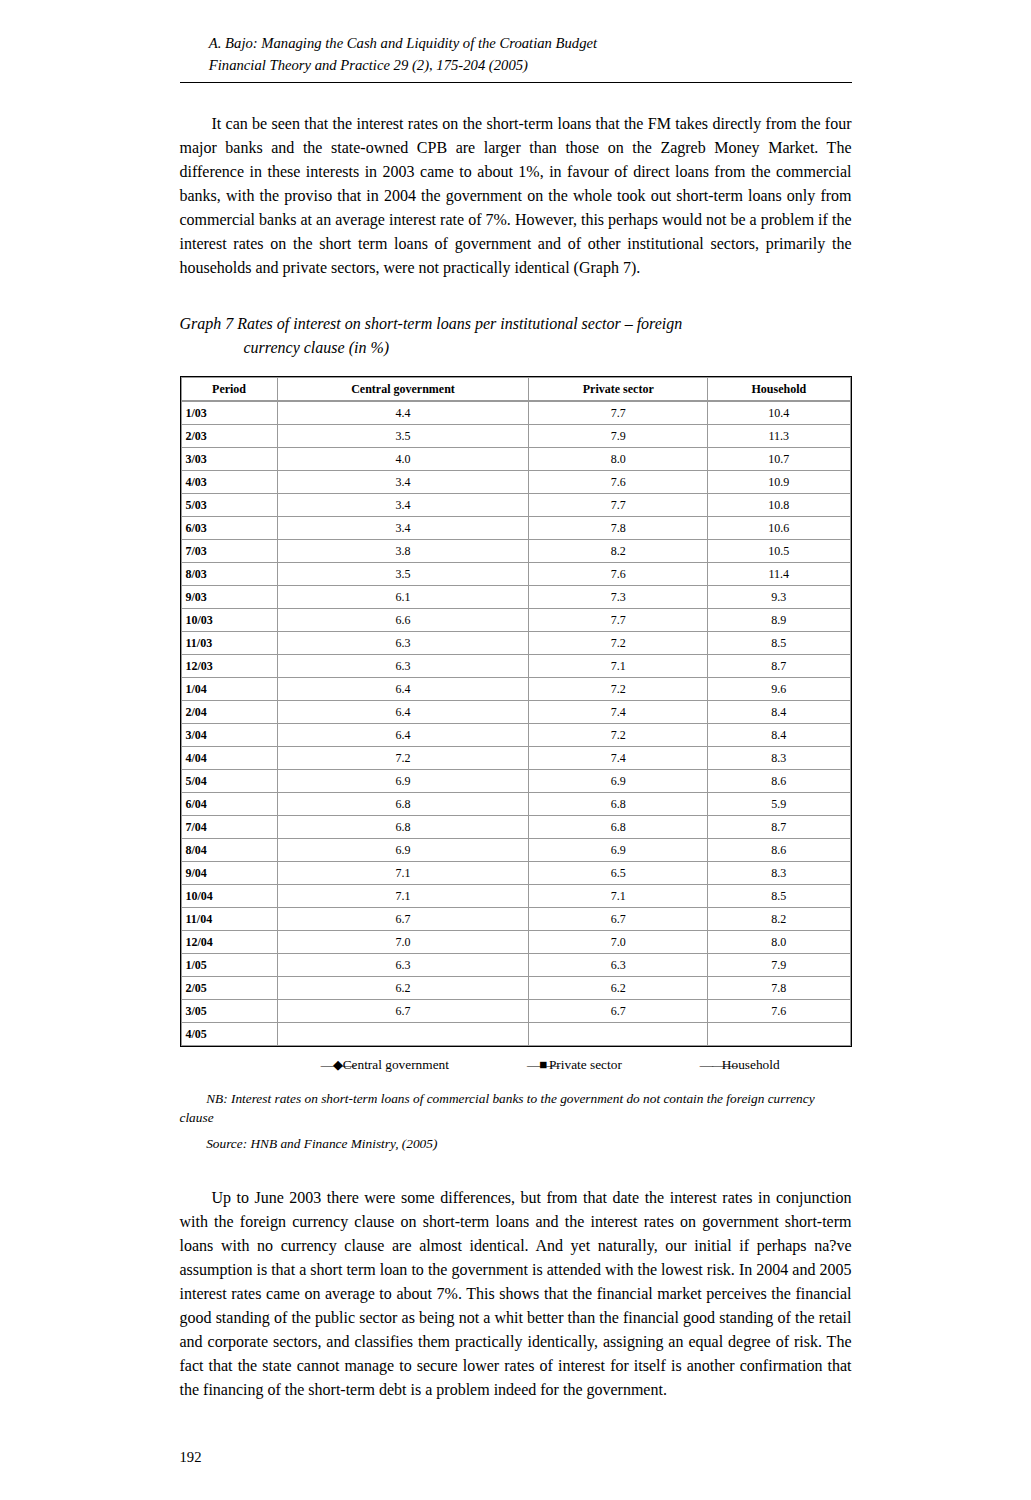A. Bajo: Managing the Cash and Liquidity of the Croatian Budget
Financial Theory and Practice 29 (2), 175-204 (2005)
It can be seen that the interest rates on the short-term loans that the FM takes directly from the four major banks and the state-owned CPB are larger than those on the Zagreb Money Market. The difference in these interests in 2003 came to about 1%, in favour of direct loans from the commercial banks, with the proviso that in 2004 the government on the whole took out short-term loans only from commercial banks at an average interest rate of 7%. However, this perhaps would not be a problem if the interest rates on the short term loans of government and of other institutional sectors, primarily the households and private sectors, were not practically identical (Graph 7).
Graph 7 Rates of interest on short-term loans per institutional sector – foreign currency clause (in %)
Monthly rates of interest (in %) on short-term loans by institutional sector, January 2003 – April 2005. Vertical axis scale 0 to 14.
| Period | Central government | Private sector | Household |
| --- | --- | --- | --- |
| 1/03 | 4.4 | 7.7 | 10.4 |
| 2/03 | 3.5 | 7.9 | 11.3 |
| 3/03 | 4.0 | 8.0 | 10.7 |
| 4/03 | 3.4 | 7.6 | 10.9 |
| 5/03 | 3.4 | 7.7 | 10.8 |
| 6/03 | 3.4 | 7.8 | 10.6 |
| 7/03 | 3.8 | 8.2 | 10.5 |
| 8/03 | 3.5 | 7.6 | 11.4 |
| 9/03 | 6.1 | 7.3 | 9.3 |
| 10/03 | 6.6 | 7.7 | 8.9 |
| 11/03 | 6.3 | 7.2 | 8.5 |
| 12/03 | 6.3 | 7.1 | 8.7 |
| 1/04 | 6.4 | 7.2 | 9.6 |
| 2/04 | 6.4 | 7.4 | 8.4 |
| 3/04 | 6.4 | 7.2 | 8.4 |
| 4/04 | 7.2 | 7.4 | 8.3 |
| 5/04 | 6.9 | 6.9 | 8.6 |
| 6/04 | 6.8 | 6.8 | 5.9 |
| 7/04 | 6.8 | 6.8 | 8.7 |
| 8/04 | 6.9 | 6.9 | 8.6 |
| 9/04 | 7.1 | 6.5 | 8.3 |
| 10/04 | 7.1 | 7.1 | 8.5 |
| 11/04 | 6.7 | 6.7 | 8.2 |
| 12/04 | 7.0 | 7.0 | 8.0 |
| 1/05 | 6.3 | 6.3 | 7.9 |
| 2/05 | 6.2 | 6.2 | 7.8 |
| 3/05 | 6.7 | 6.7 | 7.6 |
| 4/05 | | | |
—◆— Central government —■— Private sector ——— Household
NB: Interest rates on short-term loans of commercial banks to the government do not contain the foreign currency clause
Source: HNB and Finance Ministry, (2005)
Up to June 2003 there were some differences, but from that date the interest rates in conjunction with the foreign currency clause on short-term loans and the interest rates on government short-term loans with no currency clause are almost identical. And yet naturally, our initial if perhaps na?ve assumption is that a short term loan to the government is attended with the lowest risk. In 2004 and 2005 interest rates came on average to about 7%. This shows that the financial market perceives the financial good standing of the public sector as being not a whit better than the financial good standing of the retail and corporate sectors, and classifies them practically identically, assigning an equal degree of risk. The fact that the state cannot manage to secure lower rates of interest for itself is another confirmation that the financing of the short-term debt is a problem indeed for the government.
192